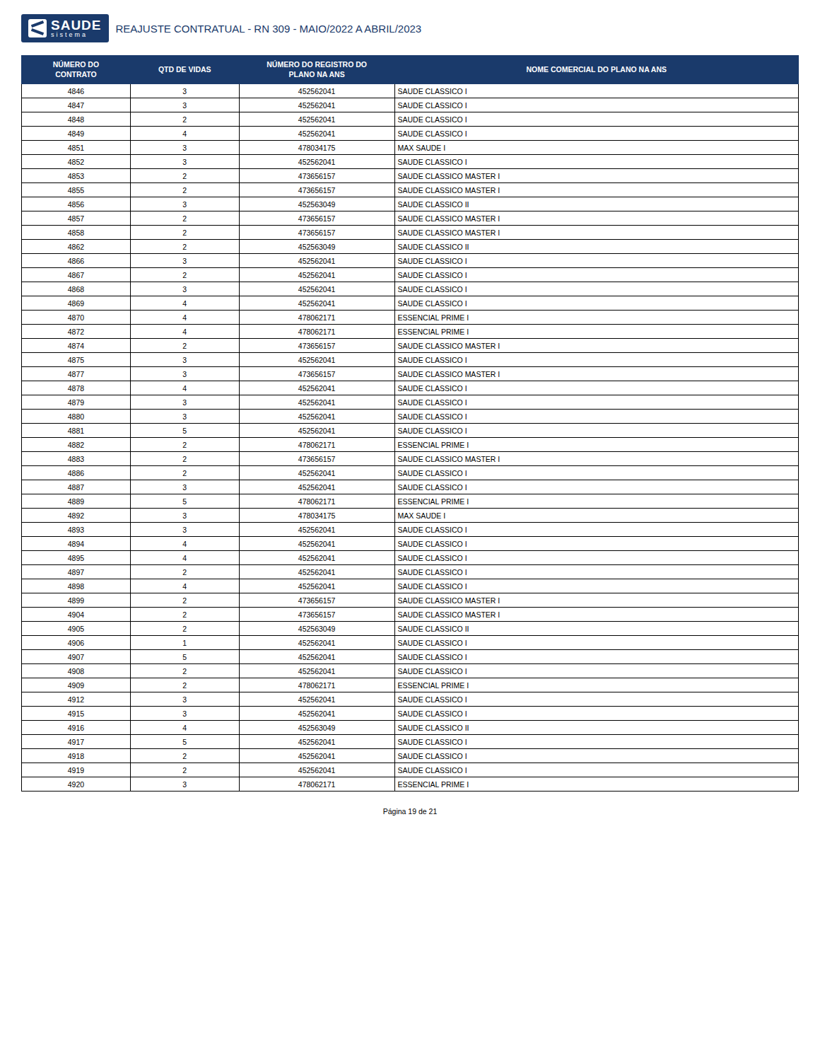SAUDE
sistema
REAJUSTE CONTRATUAL - RN 309 - MAIO/2022 A ABRIL/2023
| NÚMERO DO CONTRATO | QTD DE VIDAS | NÚMERO DO REGISTRO DO PLANO NA ANS | NOME COMERCIAL DO PLANO NA ANS |
| --- | --- | --- | --- |
| 4846 | 3 | 452562041 | SAUDE CLASSICO I |
| 4847 | 3 | 452562041 | SAUDE CLASSICO I |
| 4848 | 2 | 452562041 | SAUDE CLASSICO I |
| 4849 | 4 | 452562041 | SAUDE CLASSICO I |
| 4851 | 3 | 478034175 | MAX SAUDE I |
| 4852 | 3 | 452562041 | SAUDE CLASSICO I |
| 4853 | 2 | 473656157 | SAUDE CLASSICO MASTER I |
| 4855 | 2 | 473656157 | SAUDE CLASSICO MASTER I |
| 4856 | 3 | 452563049 | SAUDE CLASSICO II |
| 4857 | 2 | 473656157 | SAUDE CLASSICO MASTER I |
| 4858 | 2 | 473656157 | SAUDE CLASSICO MASTER I |
| 4862 | 2 | 452563049 | SAUDE CLASSICO II |
| 4866 | 3 | 452562041 | SAUDE CLASSICO I |
| 4867 | 2 | 452562041 | SAUDE CLASSICO I |
| 4868 | 3 | 452562041 | SAUDE CLASSICO I |
| 4869 | 4 | 452562041 | SAUDE CLASSICO I |
| 4870 | 4 | 478062171 | ESSENCIAL PRIME I |
| 4872 | 4 | 478062171 | ESSENCIAL PRIME I |
| 4874 | 2 | 473656157 | SAUDE CLASSICO MASTER I |
| 4875 | 3 | 452562041 | SAUDE CLASSICO I |
| 4877 | 3 | 473656157 | SAUDE CLASSICO MASTER I |
| 4878 | 4 | 452562041 | SAUDE CLASSICO I |
| 4879 | 3 | 452562041 | SAUDE CLASSICO I |
| 4880 | 3 | 452562041 | SAUDE CLASSICO I |
| 4881 | 5 | 452562041 | SAUDE CLASSICO I |
| 4882 | 2 | 478062171 | ESSENCIAL PRIME I |
| 4883 | 2 | 473656157 | SAUDE CLASSICO MASTER I |
| 4886 | 2 | 452562041 | SAUDE CLASSICO I |
| 4887 | 3 | 452562041 | SAUDE CLASSICO I |
| 4889 | 5 | 478062171 | ESSENCIAL PRIME I |
| 4892 | 3 | 478034175 | MAX SAUDE I |
| 4893 | 3 | 452562041 | SAUDE CLASSICO I |
| 4894 | 4 | 452562041 | SAUDE CLASSICO I |
| 4895 | 4 | 452562041 | SAUDE CLASSICO I |
| 4897 | 2 | 452562041 | SAUDE CLASSICO I |
| 4898 | 4 | 452562041 | SAUDE CLASSICO I |
| 4899 | 2 | 473656157 | SAUDE CLASSICO MASTER I |
| 4904 | 2 | 473656157 | SAUDE CLASSICO MASTER I |
| 4905 | 2 | 452563049 | SAUDE CLASSICO II |
| 4906 | 1 | 452562041 | SAUDE CLASSICO I |
| 4907 | 5 | 452562041 | SAUDE CLASSICO I |
| 4908 | 2 | 452562041 | SAUDE CLASSICO I |
| 4909 | 2 | 478062171 | ESSENCIAL PRIME I |
| 4912 | 3 | 452562041 | SAUDE CLASSICO I |
| 4915 | 3 | 452562041 | SAUDE CLASSICO I |
| 4916 | 4 | 452563049 | SAUDE CLASSICO II |
| 4917 | 5 | 452562041 | SAUDE CLASSICO I |
| 4918 | 2 | 452562041 | SAUDE CLASSICO I |
| 4919 | 2 | 452562041 | SAUDE CLASSICO I |
| 4920 | 3 | 478062171 | ESSENCIAL PRIME I |
Página 19 de 21